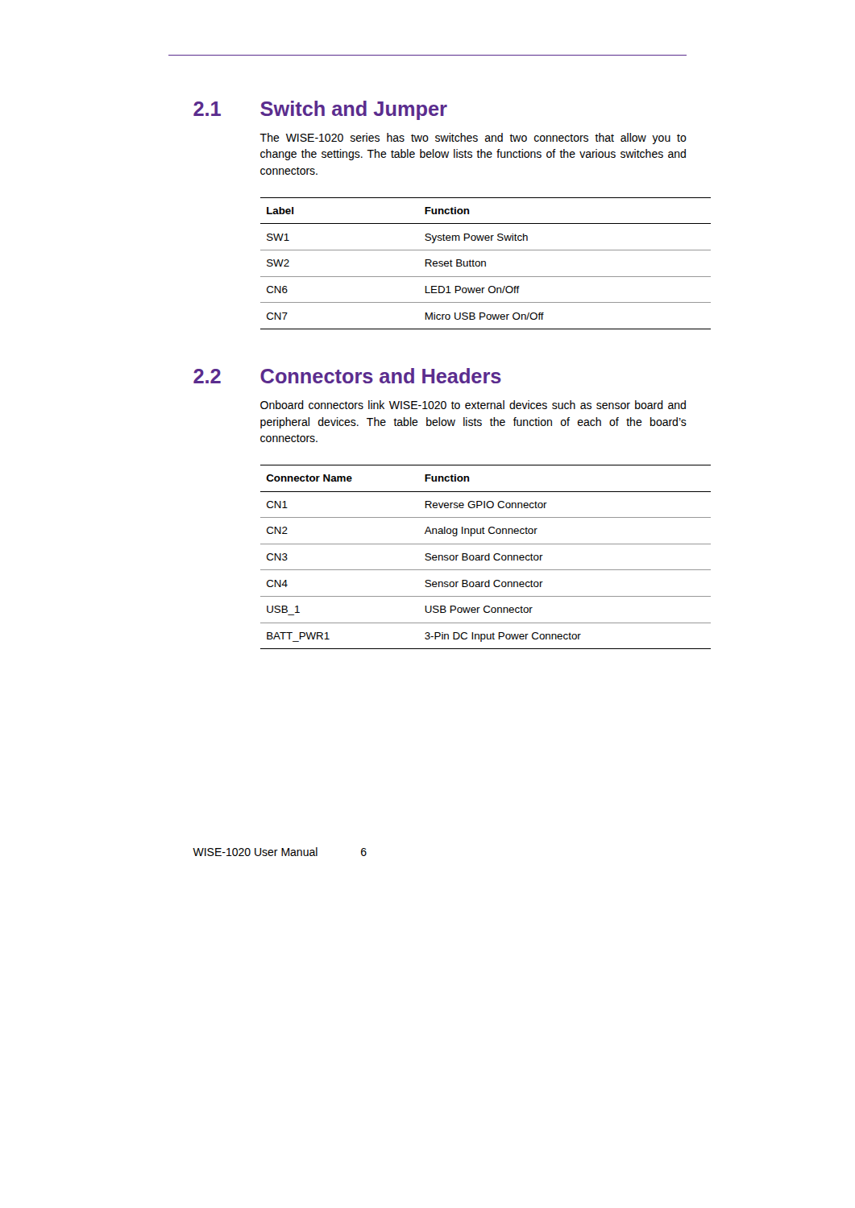2.1
Switch and Jumper
The WISE-1020 series has two switches and two connectors that allow you to change the settings. The table below lists the functions of the various switches and connectors.
| Label | Function |
| --- | --- |
| SW1 | System Power Switch |
| SW2 | Reset Button |
| CN6 | LED1 Power On/Off |
| CN7 | Micro USB Power On/Off |
2.2
Connectors and Headers
Onboard connectors link WISE-1020 to external devices such as sensor board and peripheral devices. The table below lists the function of each of the board’s connectors.
| Connector Name | Function |
| --- | --- |
| CN1 | Reverse GPIO Connector |
| CN2 | Analog Input Connector |
| CN3 | Sensor Board Connector |
| CN4 | Sensor Board Connector |
| USB_1 | USB Power Connector |
| BATT_PWR1 | 3-Pin DC Input Power Connector |
WISE-1020 User Manual 6